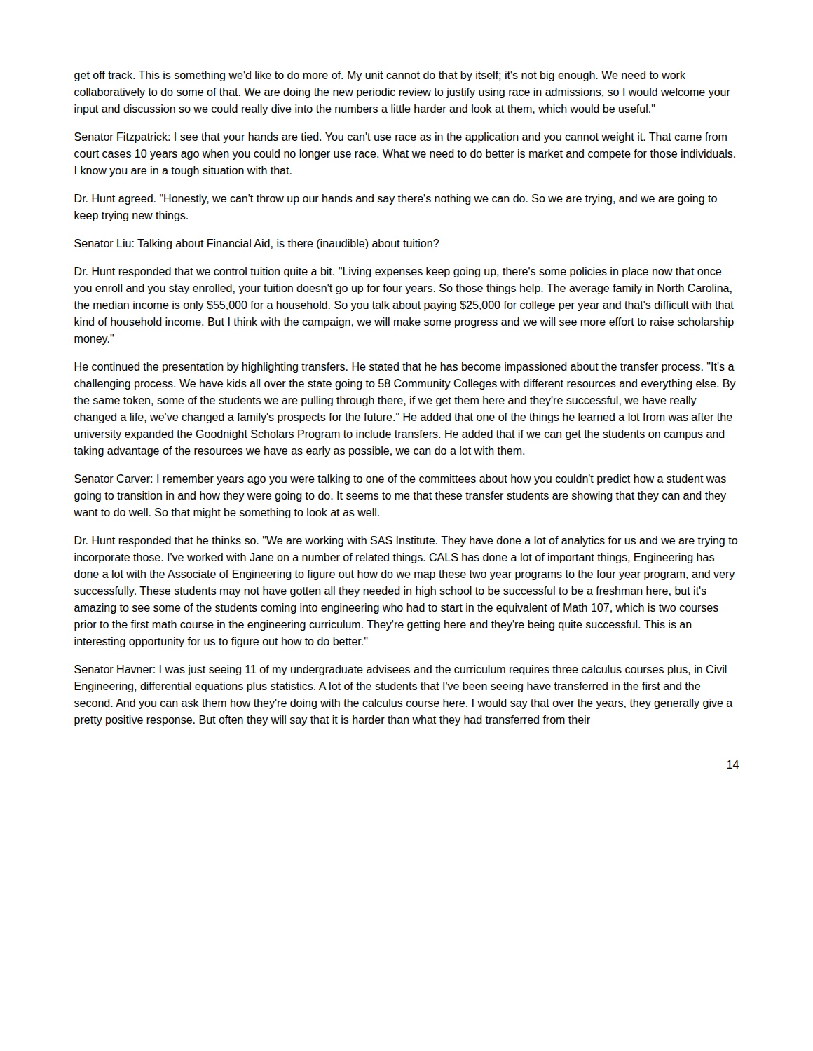get off track. This is something we'd like to do more of. My unit cannot do that by itself; it's not big enough. We need to work collaboratively to do some of that. We are doing the new periodic review to justify using race in admissions, so I would welcome your input and discussion so we could really dive into the numbers a little harder and look at them, which would be useful."
Senator Fitzpatrick: I see that your hands are tied. You can't use race as in the application and you cannot weight it. That came from court cases 10 years ago when you could no longer use race. What we need to do better is market and compete for those individuals. I know you are in a tough situation with that.
Dr. Hunt agreed. "Honestly, we can't throw up our hands and say there's nothing we can do. So we are trying, and we are going to keep trying new things.
Senator Liu: Talking about Financial Aid, is there (inaudible) about tuition?
Dr. Hunt responded that we control tuition quite a bit. "Living expenses keep going up, there's some policies in place now that once you enroll and you stay enrolled, your tuition doesn't go up for four years. So those things help. The average family in North Carolina, the median income is only $55,000 for a household. So you talk about paying $25,000 for college per year and that's difficult with that kind of household income. But I think with the campaign, we will make some progress and we will see more effort to raise scholarship money."
He continued the presentation by highlighting transfers. He stated that he has become impassioned about the transfer process. "It's a challenging process. We have kids all over the state going to 58 Community Colleges with different resources and everything else. By the same token, some of the students we are pulling through there, if we get them here and they're successful, we have really changed a life, we've changed a family's prospects for the future." He added that one of the things he learned a lot from was after the university expanded the Goodnight Scholars Program to include transfers. He added that if we can get the students on campus and taking advantage of the resources we have as early as possible, we can do a lot with them.
Senator Carver: I remember years ago you were talking to one of the committees about how you couldn't predict how a student was going to transition in and how they were going to do. It seems to me that these transfer students are showing that they can and they want to do well. So that might be something to look at as well.
Dr. Hunt responded that he thinks so. "We are working with SAS Institute. They have done a lot of analytics for us and we are trying to incorporate those. I've worked with Jane on a number of related things. CALS has done a lot of important things, Engineering has done a lot with the Associate of Engineering to figure out how do we map these two year programs to the four year program, and very successfully. These students may not have gotten all they needed in high school to be successful to be a freshman here, but it's amazing to see some of the students coming into engineering who had to start in the equivalent of Math 107, which is two courses prior to the first math course in the engineering curriculum. They're getting here and they're being quite successful. This is an interesting opportunity for us to figure out how to do better."
Senator Havner: I was just seeing 11 of my undergraduate advisees and the curriculum requires three calculus courses plus, in Civil Engineering, differential equations plus statistics. A lot of the students that I've been seeing have transferred in the first and the second. And you can ask them how they're doing with the calculus course here. I would say that over the years, they generally give a pretty positive response. But often they will say that it is harder than what they had transferred from their
14